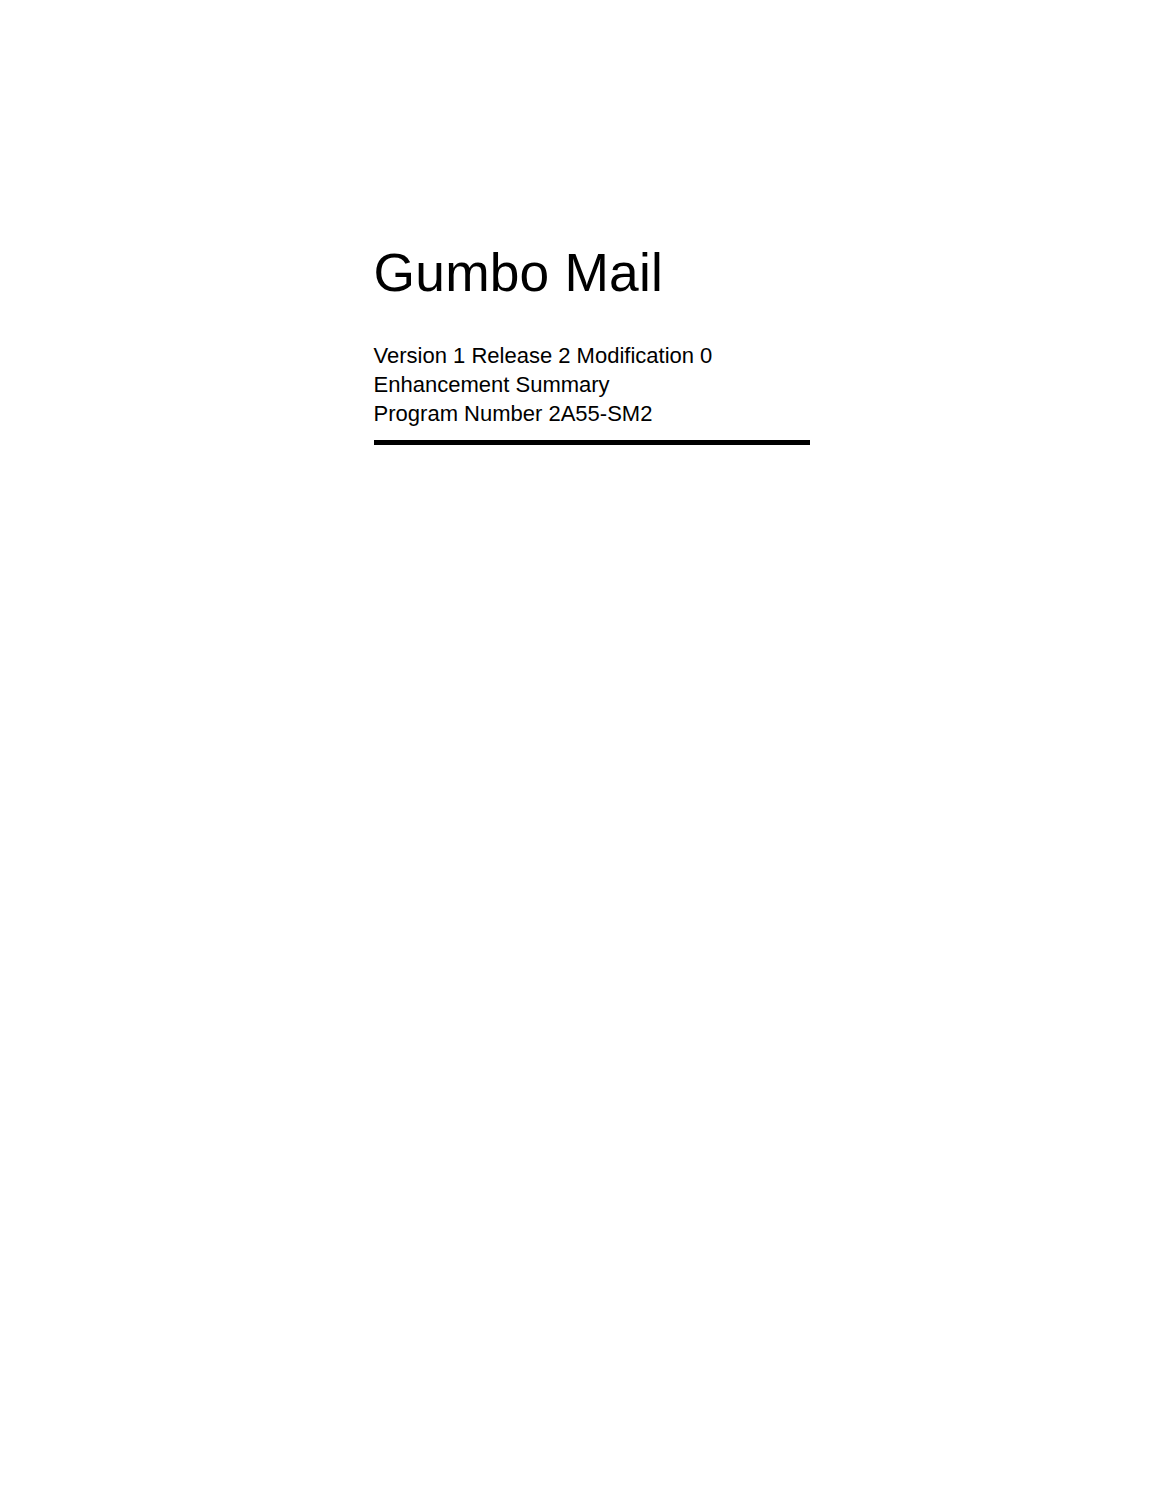Gumbo Mail
Version 1 Release 2 Modification 0
Enhancement Summary
Program Number 2A55-SM2